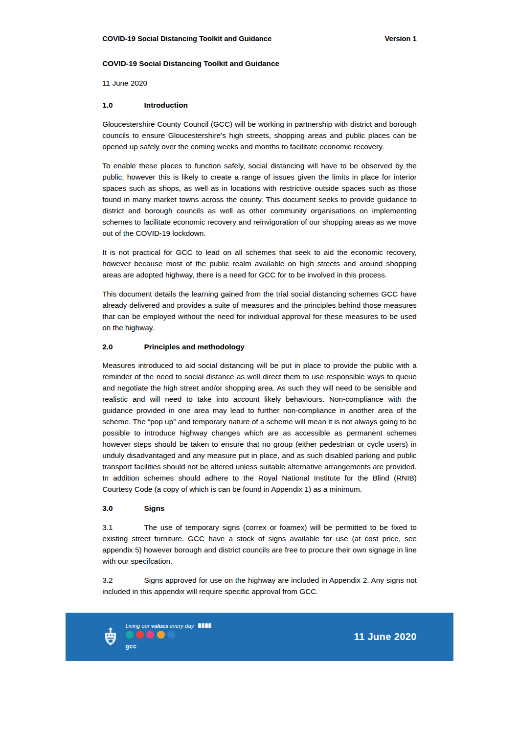COVID-19 Social Distancing Toolkit and Guidance
Version 1
COVID-19 Social Distancing Toolkit and Guidance
11 June 2020
1.0 Introduction
Gloucestershire County Council (GCC) will be working in partnership with district and borough councils to ensure Gloucestershire’s high streets, shopping areas and public places can be opened up safely over the coming weeks and months to facilitate economic recovery.
To enable these places to function safely, social distancing will have to be observed by the public; however this is likely to create a range of issues given the limits in place for interior spaces such as shops, as well as in locations with restrictive outside spaces such as those found in many market towns across the county. This document seeks to provide guidance to district and borough councils as well as other community organisations on implementing schemes to facilitate economic recovery and reinvigoration of our shopping areas as we move out of the COVID-19 lockdown.
It is not practical for GCC to lead on all schemes that seek to aid the economic recovery, however because most of the public realm available on high streets and around shopping areas are adopted highway, there is a need for GCC for to be involved in this process.
This document details the learning gained from the trial social distancing schemes GCC have already delivered and provides a suite of measures and the principles behind those measures that can be employed without the need for individual approval for these measures to be used on the highway.
2.0 Principles and methodology
Measures introduced to aid social distancing will be put in place to provide the public with a reminder of the need to social distance as well direct them to use responsible ways to queue and negotiate the high street and/or shopping area. As such they will need to be sensible and realistic and will need to take into account likely behaviours. Non-compliance with the guidance provided in one area may lead to further non-compliance in another area of the scheme. The “pop up” and temporary nature of a scheme will mean it is not always going to be possible to introduce highway changes which are as accessible as permanent schemes however steps should be taken to ensure that no group (either pedestrian or cycle users) in unduly disadvantaged and any measure put in place, and as such disabled parking and public transport facilities should not be altered unless suitable alternative arrangements are provided. In addition schemes should adhere to the Royal National Institute for the Blind (RNIB) Courtesy Code (a copy of which is can be found in Appendix 1) as a minimum.
3.0 Signs
3.1 The use of temporary signs (correx or foamex) will be permitted to be fixed to existing street furniture. GCC have a stock of signs available for use (at cost price, see appendix 5) however borough and district councils are free to procure their own signage in line with our specifcation.
3.2 Signs approved for use on the highway are included in Appendix 2. Any signs not included in this appendix will require specific approval from GCC.
Living our values every day
gcc
11 June 2020